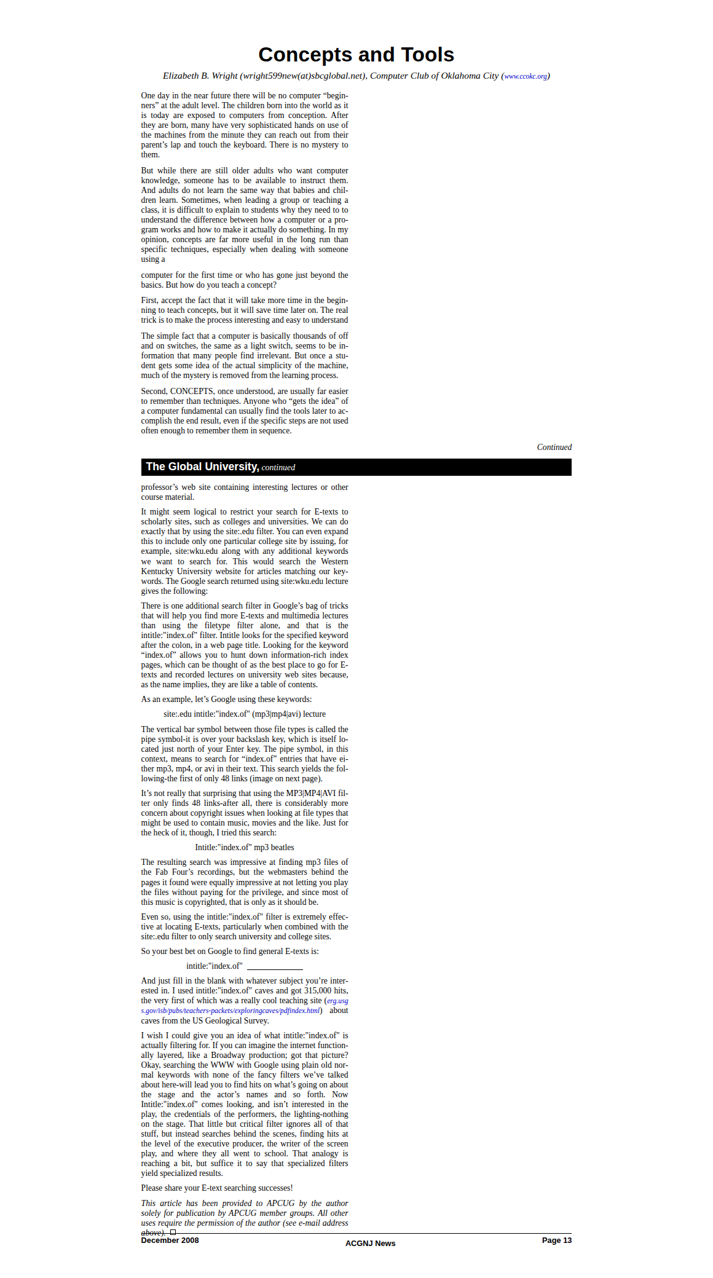Concepts and Tools
Elizabeth B. Wright (wright599new(at)sbcglobal.net), Computer Club of Oklahoma City (www.ccokc.org)
One day in the near future there will be no computer “beginners” at the adult level. The children born into the world as it is today are exposed to computers from conception. After they are born, many have very sophisticated hands on use of the machines from the minute they can reach out from their parent’s lap and touch the keyboard. There is no mystery to them.
But while there are still older adults who want computer knowledge, someone has to be available to instruct them. And adults do not learn the same way that babies and children learn. Sometimes, when leading a group or teaching a class, it is difficult to explain to students why they need to to understand the difference between how a computer or a program works and how to make it actually do something. In my opinion, concepts are far more useful in the long run than specific techniques, especially when dealing with someone using a
computer for the first time or who has gone just beyond the basics. But how do you teach a concept?
First, accept the fact that it will take more time in the beginning to teach concepts, but it will save time later on. The real trick is to make the process interesting and easy to understand
The simple fact that a computer is basically thousands of off and on switches, the same as a light switch, seems to be information that many people find irrelevant. But once a student gets some idea of the actual simplicity of the machine, much of the mystery is removed from the learning process.
Second, CONCEPTS, once understood, are usually far easier to remember than techniques. Anyone who “gets the idea” of a computer fundamental can usually find the tools later to accomplish the end result, even if the specific steps are not used often enough to remember them in sequence.
Continued
The Global University, continued
professor’s web site containing interesting lectures or other course material.
It might seem logical to restrict your search for E-texts to scholarly sites, such as colleges and universities. We can do exactly that by using the site:.edu filter. You can even expand this to include only one particular college site by issuing, for example, site:wku.edu along with any additional keywords we want to search for. This would search the Western Kentucky University website for articles matching our keywords. The Google search returned using site:wku.edu lecture gives the following:
There is one additional search filter in Google’s bag of tricks that will help you find more E-texts and multimedia lectures than using the filetype filter alone, and that is the intitle:"index.of" filter. Intitle looks for the specified keyword after the colon, in a web page title. Looking for the keyword “index.of” allows you to hunt down information-rich index pages, which can be thought of as the best place to go for E-texts and recorded lectures on university web sites because, as the name implies, they are like a table of contents.
As an example, let’s Google using these keywords:
site:.edu intitle:"index.of" (mp3|mp4|avi) lecture
The vertical bar symbol between those file types is called the pipe symbol-it is over your backslash key, which is itself located just north of your Enter key. The pipe symbol, in this context, means to search for “index.of” entries that have either mp3, mp4, or avi in their text. This search yields the following-the first of only 48 links (image on next page).
It’s not really that surprising that using the MP3|MP4|AVI filter only finds 48 links-after all, there is considerably more concern about copyright issues when looking at file types that might be used to contain music, movies and the like. Just for the heck of it, though, I tried this search:
Intitle:"index.of" mp3 beatles
The resulting search was impressive at finding mp3 files of the Fab Four’s recordings, but the webmasters behind the pages it found were equally impressive at not letting you play the files without paying for the privilege, and since most of this music is copyrighted, that is only as it should be.
Even so, using the intitle:"index.of" filter is extremely effective at locating E-texts, particularly when combined with the site:.edu filter to only search university and college sites.
So your best bet on Google to find general E-texts is:
intitle:"index.of"
And just fill in the blank with whatever subject you’re interested in. I used intitle:"index.of" caves and got 315,000 hits, the very first of which was a really cool teaching site (erg.usgs.gov/isb/pubs/teachers-packets/exploringcaves/pdfindex.html) about caves from the US Geological Survey.
I wish I could give you an idea of what intitle:"index.of" is actually filtering for. If you can imagine the internet functionally layered, like a Broadway production; got that picture? Okay, searching the WWW with Google using plain old normal keywords with none of the fancy filters we’ve talked about here-will lead you to find hits on what’s going on about the stage and the actor’s names and so forth. Now Intitle:"index.of" comes looking, and isn’t interested in the play, the credentials of the performers, the lighting-nothing on the stage. That little but critical filter ignores all of that stuff, but instead searches behind the scenes, finding hits at the level of the executive producer, the writer of the screen play, and where they all went to school. That analogy is reaching a bit, but suffice it to say that specialized filters yield specialized results.
Please share your E-text searching successes!
This article has been provided to APCUG by the author solely for publication by APCUG member groups. All other uses require the permission of the author (see e-mail address above).
December 2008
ACGNJ News
Page 13